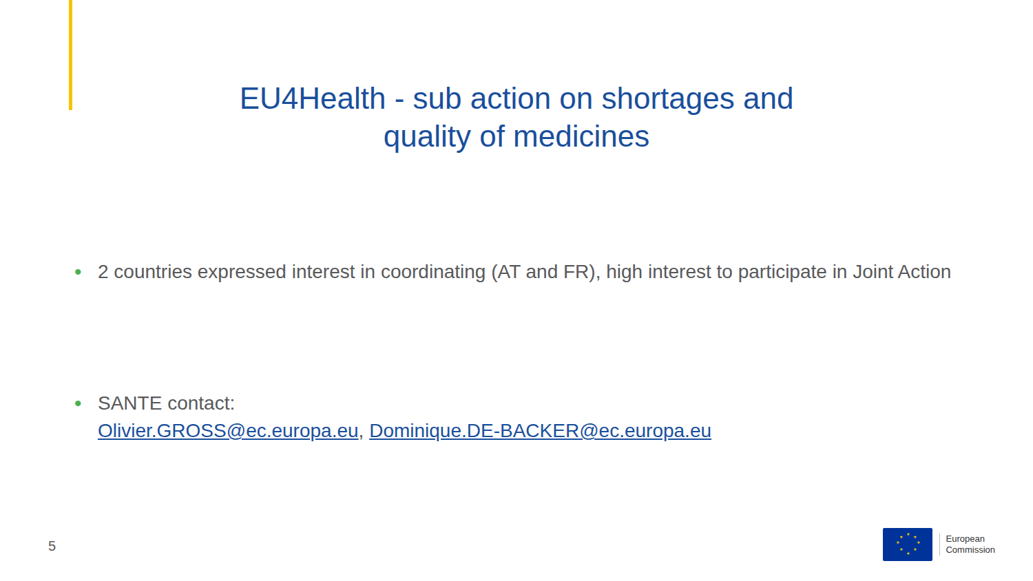EU4Health - sub action on shortages and
quality of medicines
2 countries expressed interest in coordinating (AT and FR), high interest to participate in Joint Action
SANTE contact:
Olivier.GROSS@ec.europa.eu, Dominique.DE-BACKER@ec.europa.eu
5
★ ★ ★ ★ ★ ★ ★ ★
European Commission